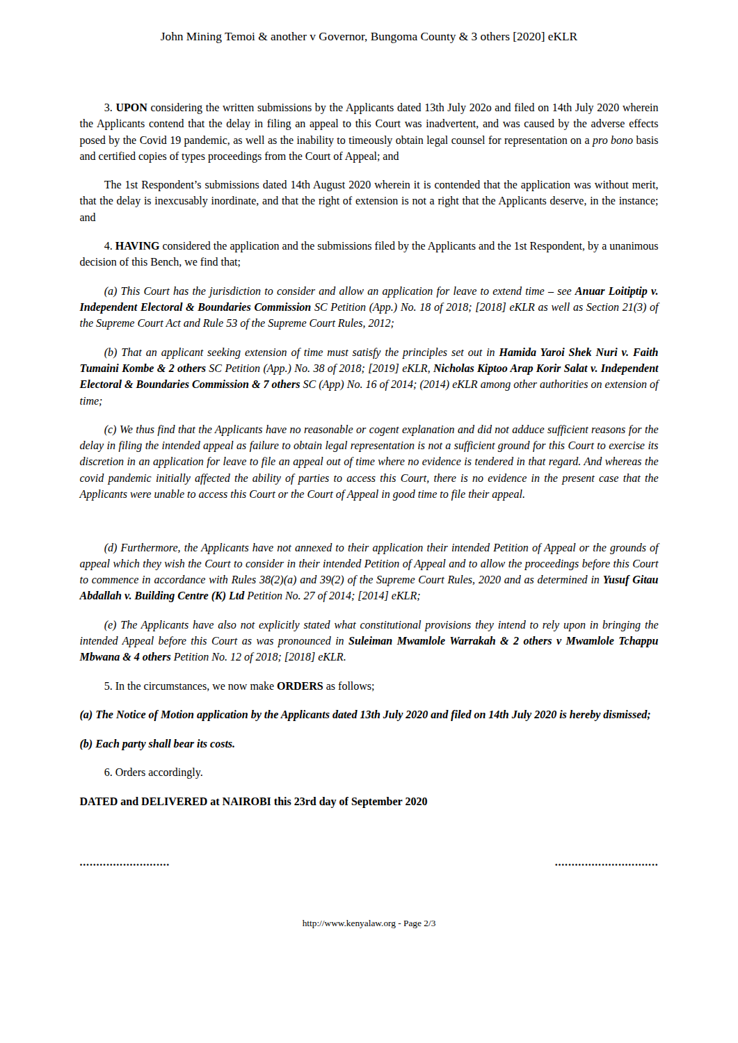John Mining Temoi & another v Governor, Bungoma County & 3 others [2020] eKLR
3. UPON considering the written submissions by the Applicants dated 13th July 202o and filed on 14th July 2020 wherein the Applicants contend that the delay in filing an appeal to this Court was inadvertent, and was caused by the adverse effects posed by the Covid 19 pandemic, as well as the inability to timeously obtain legal counsel for representation on a pro bono basis and certified copies of types proceedings from the Court of Appeal; and
The 1st Respondent’s submissions dated 14th August 2020 wherein it is contended that the application was without merit, that the delay is inexcusably inordinate, and that the right of extension is not a right that the Applicants deserve, in the instance; and
4. HAVING considered the application and the submissions filed by the Applicants and the 1st Respondent, by a unanimous decision of this Bench, we find that;
(a) This Court has the jurisdiction to consider and allow an application for leave to extend time – see Anuar Loitiptip v. Independent Electoral & Boundaries Commission SC Petition (App.) No. 18 of 2018; [2018] eKLR as well as Section 21(3) of the Supreme Court Act and Rule 53 of the Supreme Court Rules, 2012;
(b) That an applicant seeking extension of time must satisfy the principles set out in Hamida Yaroi Shek Nuri v. Faith Tumaini Kombe & 2 others SC Petition (App.) No. 38 of 2018; [2019] eKLR, Nicholas Kiptoo Arap Korir Salat v. Independent Electoral & Boundaries Commission & 7 others SC (App) No. 16 of 2014; (2014) eKLR among other authorities on extension of time;
(c) We thus find that the Applicants have no reasonable or cogent explanation and did not adduce sufficient reasons for the delay in filing the intended appeal as failure to obtain legal representation is not a sufficient ground for this Court to exercise its discretion in an application for leave to file an appeal out of time where no evidence is tendered in that regard. And whereas the covid pandemic initially affected the ability of parties to access this Court, there is no evidence in the present case that the Applicants were unable to access this Court or the Court of Appeal in good time to file their appeal.
(d) Furthermore, the Applicants have not annexed to their application their intended Petition of Appeal or the grounds of appeal which they wish the Court to consider in their intended Petition of Appeal and to allow the proceedings before this Court to commence in accordance with Rules 38(2)(a) and 39(2) of the Supreme Court Rules, 2020 and as determined in Yusuf Gitau Abdallah v. Building Centre (K) Ltd Petition No. 27 of 2014; [2014] eKLR;
(e) The Applicants have also not explicitly stated what constitutional provisions they intend to rely upon in bringing the intended Appeal before this Court as was pronounced in Suleiman Mwamlole Warrakah & 2 others v Mwamlole Tchappu Mbwana & 4 others Petition No. 12 of 2018; [2018] eKLR.
5. In the circumstances, we now make ORDERS as follows;
(a) The Notice of Motion application by the Applicants dated 13th July 2020 and filed on 14th July 2020 is hereby dismissed;
(b) Each party shall bear its costs.
6. Orders accordingly.
DATED and DELIVERED at NAIROBI this 23rd day of September 2020
........................... ...............................
http://www.kenyalaw.org - Page 2/3